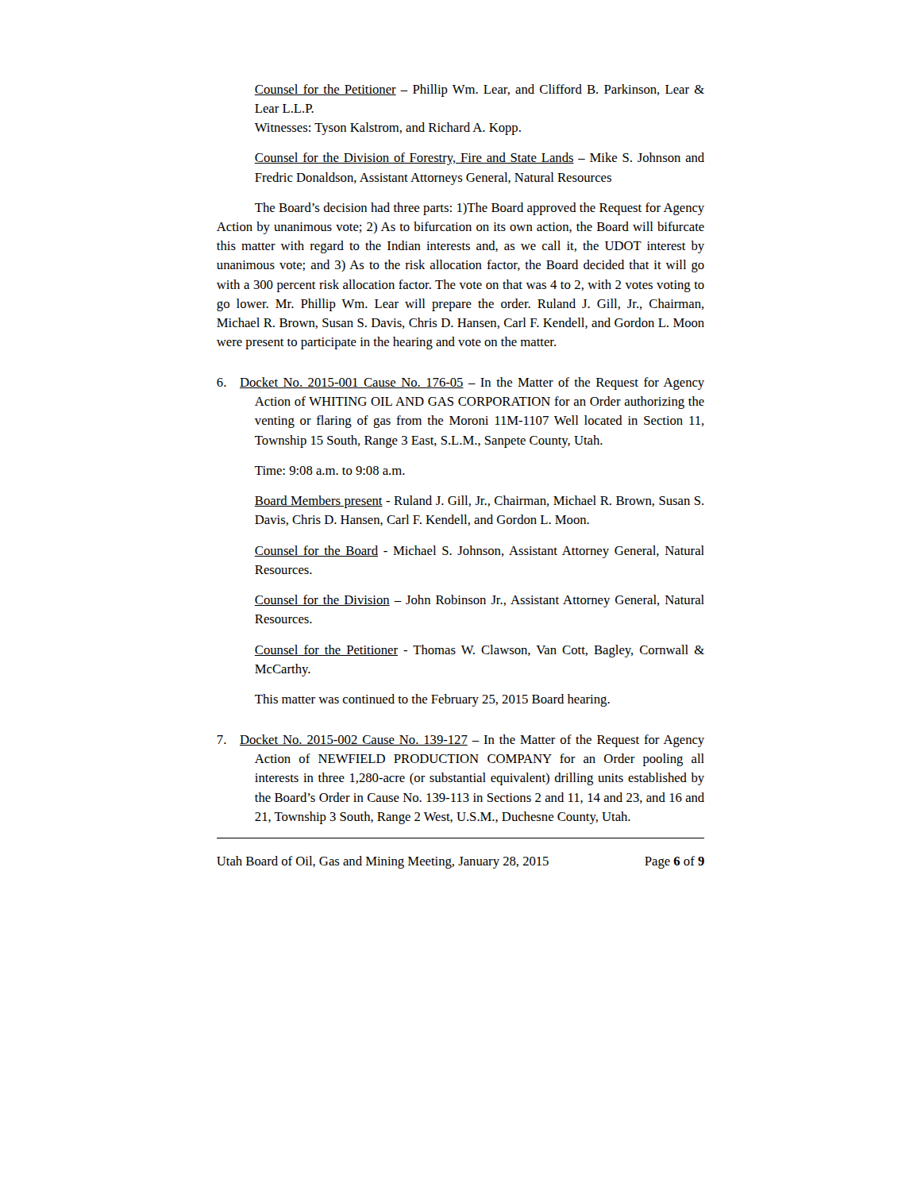Counsel for the Petitioner – Phillip Wm. Lear, and Clifford B. Parkinson, Lear & Lear L.L.P.
Witnesses: Tyson Kalstrom, and Richard A. Kopp.
Counsel for the Division of Forestry, Fire and State Lands – Mike S. Johnson and Fredric Donaldson, Assistant Attorneys General, Natural Resources
The Board’s decision had three parts: 1)The Board approved the Request for Agency Action by unanimous vote; 2) As to bifurcation on its own action, the Board will bifurcate this matter with regard to the Indian interests and, as we call it, the UDOT interest by unanimous vote; and 3) As to the risk allocation factor, the Board decided that it will go with a 300 percent risk allocation factor. The vote on that was 4 to 2, with 2 votes voting to go lower. Mr. Phillip Wm. Lear will prepare the order. Ruland J. Gill, Jr., Chairman, Michael R. Brown, Susan S. Davis, Chris D. Hansen, Carl F. Kendell, and Gordon L. Moon were present to participate in the hearing and vote on the matter.
6. Docket No. 2015-001 Cause No. 176-05 – In the Matter of the Request for Agency Action of WHITING OIL AND GAS CORPORATION for an Order authorizing the venting or flaring of gas from the Moroni 11M-1107 Well located in Section 11, Township 15 South, Range 3 East, S.L.M., Sanpete County, Utah.
Time: 9:08 a.m. to 9:08 a.m.
Board Members present - Ruland J. Gill, Jr., Chairman, Michael R. Brown, Susan S. Davis, Chris D. Hansen, Carl F. Kendell, and Gordon L. Moon.
Counsel for the Board - Michael S. Johnson, Assistant Attorney General, Natural Resources.
Counsel for the Division – John Robinson Jr., Assistant Attorney General, Natural Resources.
Counsel for the Petitioner - Thomas W. Clawson, Van Cott, Bagley, Cornwall & McCarthy.
This matter was continued to the February 25, 2015 Board hearing.
7. Docket No. 2015-002 Cause No. 139-127 – In the Matter of the Request for Agency Action of NEWFIELD PRODUCTION COMPANY for an Order pooling all interests in three 1,280-acre (or substantial equivalent) drilling units established by the Board’s Order in Cause No. 139-113 in Sections 2 and 11, 14 and 23, and 16 and 21, Township 3 South, Range 2 West, U.S.M., Duchesne County, Utah.
Utah Board of Oil, Gas and Mining Meeting, January 28, 2015
Page 6 of 9